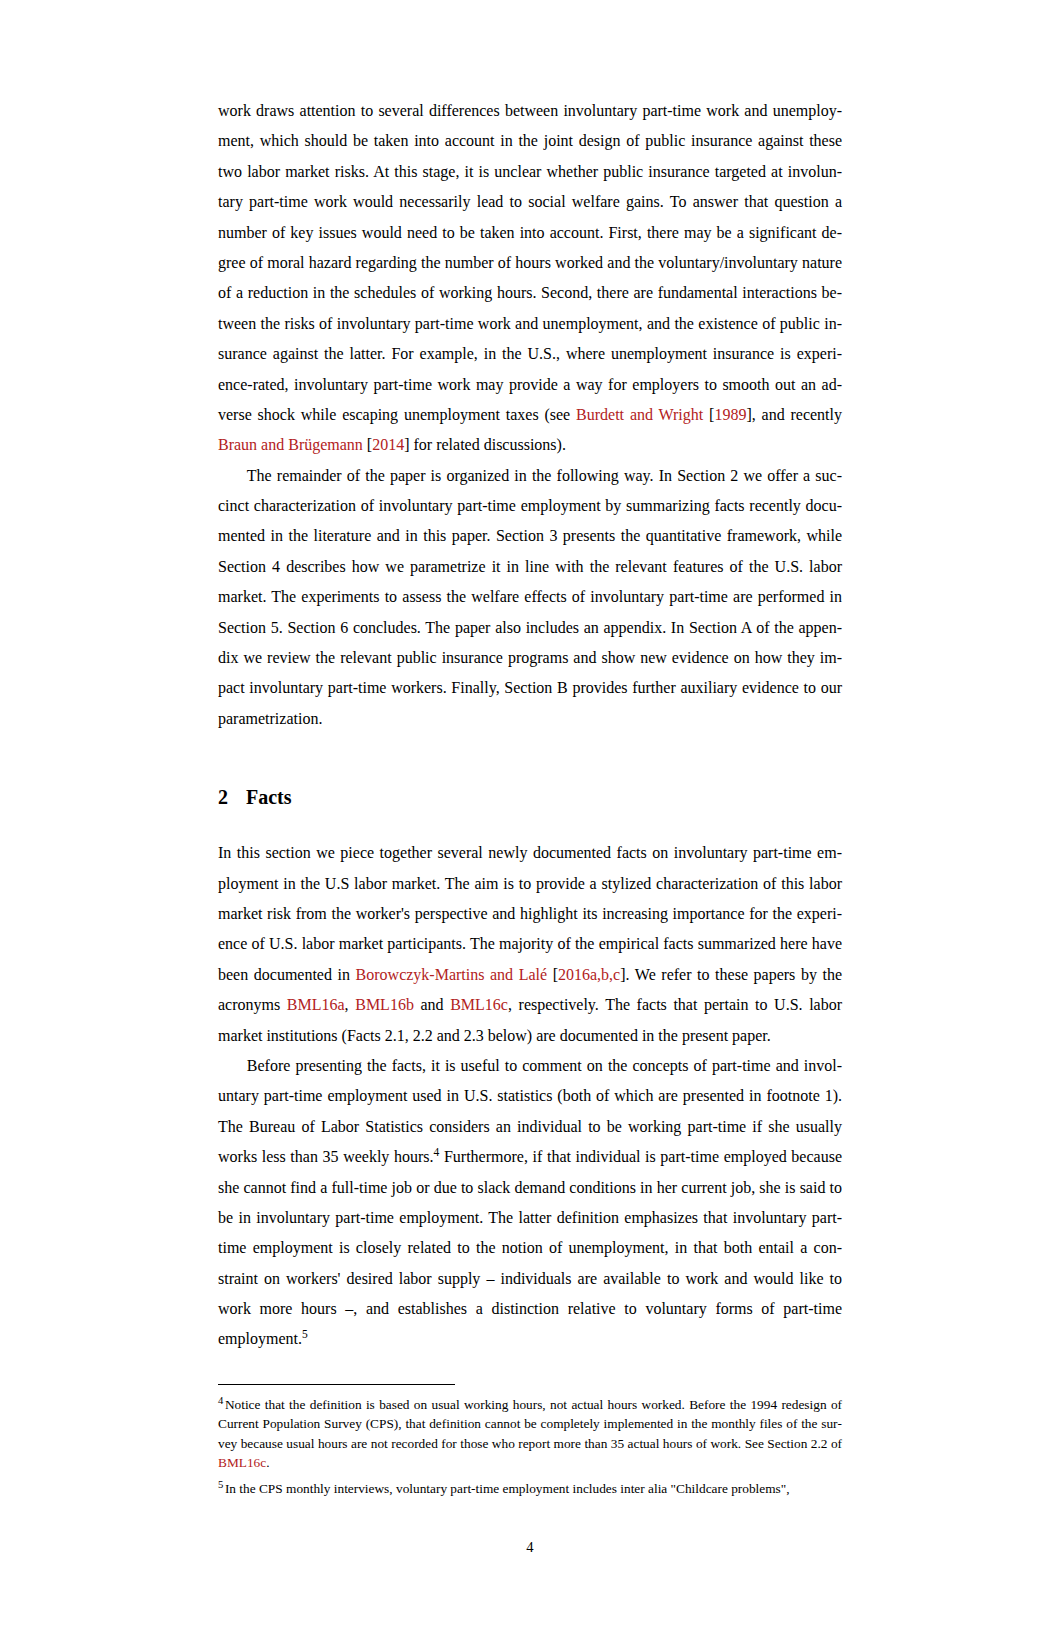work draws attention to several differences between involuntary part-time work and unemployment, which should be taken into account in the joint design of public insurance against these two labor market risks. At this stage, it is unclear whether public insurance targeted at involuntary part-time work would necessarily lead to social welfare gains. To answer that question a number of key issues would need to be taken into account. First, there may be a significant degree of moral hazard regarding the number of hours worked and the voluntary/involuntary nature of a reduction in the schedules of working hours. Second, there are fundamental interactions between the risks of involuntary part-time work and unemployment, and the existence of public insurance against the latter. For example, in the U.S., where unemployment insurance is experience-rated, involuntary part-time work may provide a way for employers to smooth out an adverse shock while escaping unemployment taxes (see Burdett and Wright [1989], and recently Braun and Brügemann [2014] for related discussions).
The remainder of the paper is organized in the following way. In Section 2 we offer a succinct characterization of involuntary part-time employment by summarizing facts recently documented in the literature and in this paper. Section 3 presents the quantitative framework, while Section 4 describes how we parametrize it in line with the relevant features of the U.S. labor market. The experiments to assess the welfare effects of involuntary part-time are performed in Section 5. Section 6 concludes. The paper also includes an appendix. In Section A of the appendix we review the relevant public insurance programs and show new evidence on how they impact involuntary part-time workers. Finally, Section B provides further auxiliary evidence to our parametrization.
2 Facts
In this section we piece together several newly documented facts on involuntary part-time employment in the U.S labor market. The aim is to provide a stylized characterization of this labor market risk from the worker's perspective and highlight its increasing importance for the experience of U.S. labor market participants. The majority of the empirical facts summarized here have been documented in Borowczyk-Martins and Lalé [2016a,b,c]. We refer to these papers by the acronyms BML16a, BML16b and BML16c, respectively. The facts that pertain to U.S. labor market institutions (Facts 2.1, 2.2 and 2.3 below) are documented in the present paper.
Before presenting the facts, it is useful to comment on the concepts of part-time and involuntary part-time employment used in U.S. statistics (both of which are presented in footnote 1). The Bureau of Labor Statistics considers an individual to be working part-time if she usually works less than 35 weekly hours.4 Furthermore, if that individual is part-time employed because she cannot find a full-time job or due to slack demand conditions in her current job, she is said to be in involuntary part-time employment. The latter definition emphasizes that involuntary part-time employment is closely related to the notion of unemployment, in that both entail a constraint on workers' desired labor supply – individuals are available to work and would like to work more hours –, and establishes a distinction relative to voluntary forms of part-time employment.5
4 Notice that the definition is based on usual working hours, not actual hours worked. Before the 1994 redesign of Current Population Survey (CPS), that definition cannot be completely implemented in the monthly files of the survey because usual hours are not recorded for those who report more than 35 actual hours of work. See Section 2.2 of BML16c.
5 In the CPS monthly interviews, voluntary part-time employment includes inter alia "Childcare problems",
4